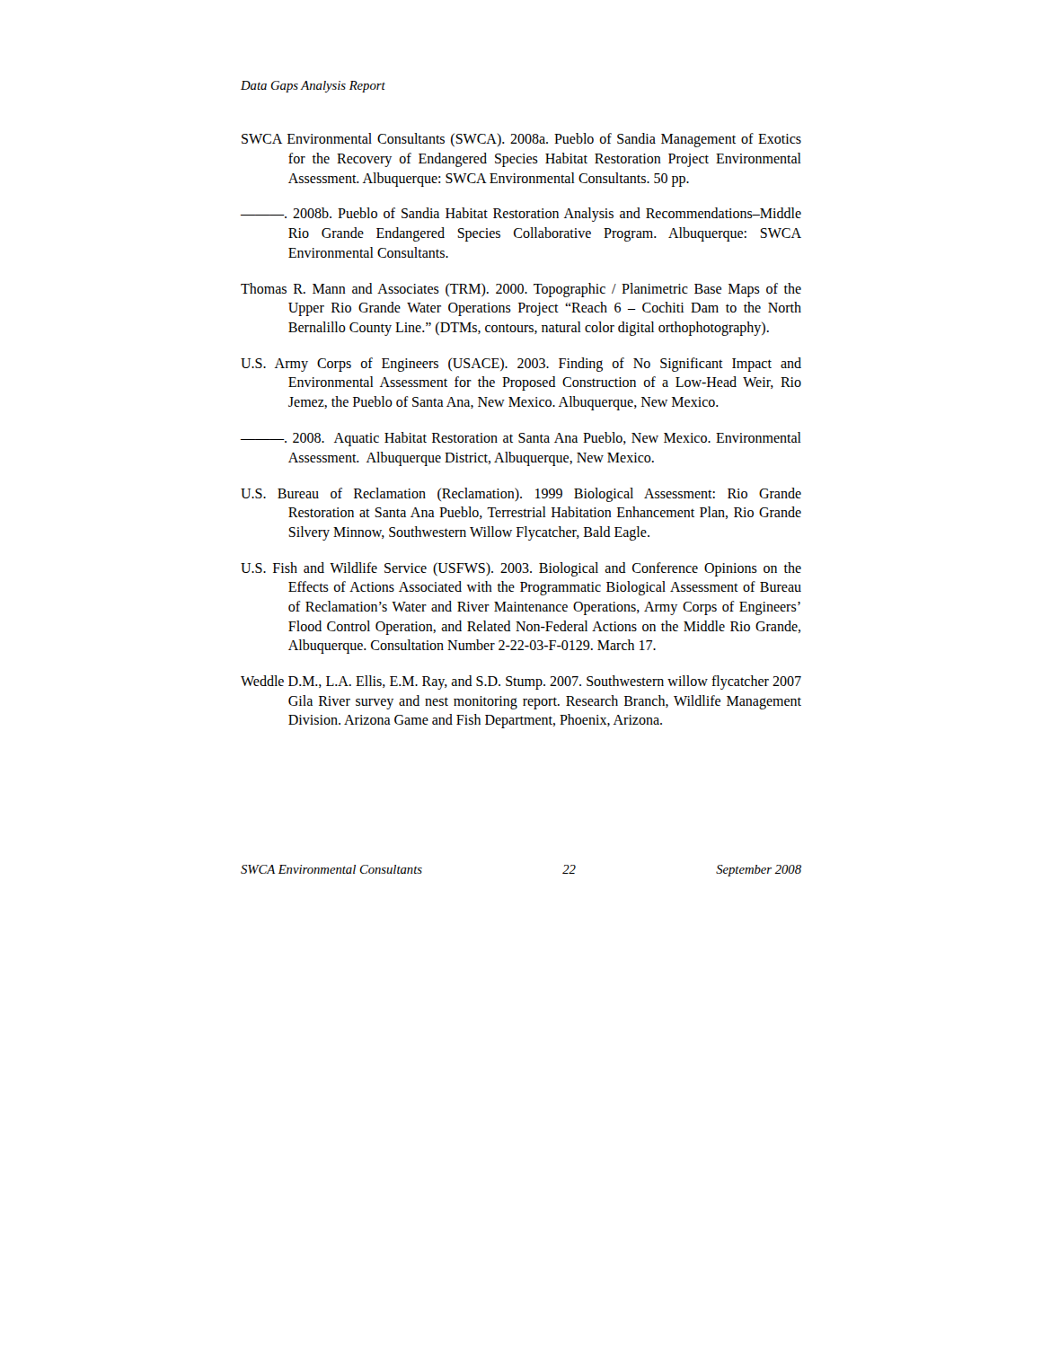Data Gaps Analysis Report
SWCA Environmental Consultants (SWCA). 2008a. Pueblo of Sandia Management of Exotics for the Recovery of Endangered Species Habitat Restoration Project Environmental Assessment. Albuquerque: SWCA Environmental Consultants. 50 pp.
———. 2008b. Pueblo of Sandia Habitat Restoration Analysis and Recommendations–Middle Rio Grande Endangered Species Collaborative Program. Albuquerque: SWCA Environmental Consultants.
Thomas R. Mann and Associates (TRM). 2000. Topographic / Planimetric Base Maps of the Upper Rio Grande Water Operations Project “Reach 6 – Cochiti Dam to the North Bernalillo County Line.” (DTMs, contours, natural color digital orthophotography).
U.S. Army Corps of Engineers (USACE). 2003. Finding of No Significant Impact and Environmental Assessment for the Proposed Construction of a Low-Head Weir, Rio Jemez, the Pueblo of Santa Ana, New Mexico. Albuquerque, New Mexico.
———. 2008. Aquatic Habitat Restoration at Santa Ana Pueblo, New Mexico. Environmental Assessment. Albuquerque District, Albuquerque, New Mexico.
U.S. Bureau of Reclamation (Reclamation). 1999 Biological Assessment: Rio Grande Restoration at Santa Ana Pueblo, Terrestrial Habitation Enhancement Plan, Rio Grande Silvery Minnow, Southwestern Willow Flycatcher, Bald Eagle.
U.S. Fish and Wildlife Service (USFWS). 2003. Biological and Conference Opinions on the Effects of Actions Associated with the Programmatic Biological Assessment of Bureau of Reclamation’s Water and River Maintenance Operations, Army Corps of Engineers’ Flood Control Operation, and Related Non-Federal Actions on the Middle Rio Grande, Albuquerque. Consultation Number 2-22-03-F-0129. March 17.
Weddle D.M., L.A. Ellis, E.M. Ray, and S.D. Stump. 2007. Southwestern willow flycatcher 2007 Gila River survey and nest monitoring report. Research Branch, Wildlife Management Division. Arizona Game and Fish Department, Phoenix, Arizona.
SWCA Environmental Consultants
22
September 2008